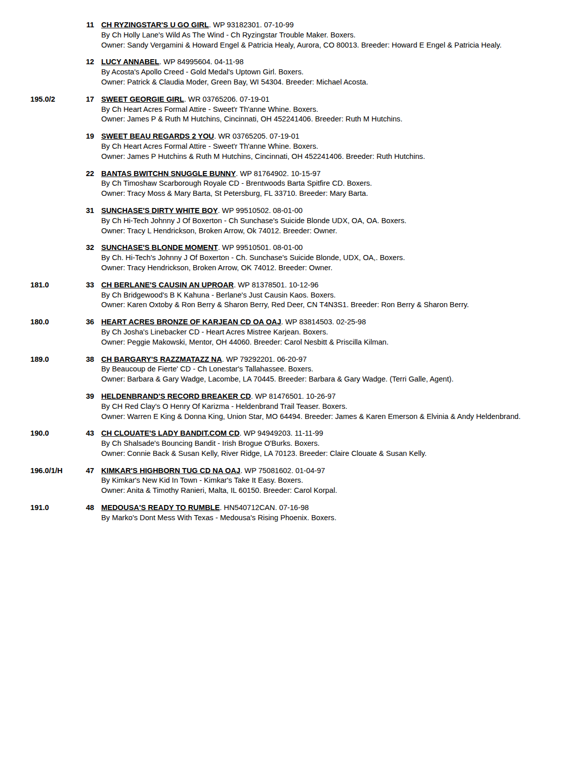| | 11 | CH RYZINGSTAR'S U GO GIRL . WP 93182301. 07-10-99 By Ch Holly Lane's Wild As The Wind - Ch Ryzingstar Trouble Maker. Boxers. Owner: Sandy Vergamini & Howard Engel & Patricia Healy, Aurora, CO 80013. Breeder: Howard E Engel & Patricia Healy. |
| | 12 | LUCY ANNABEL . WP 84995604. 04-11-98 By Acosta's Apollo Creed - Gold Medal's Uptown Girl. Boxers. Owner: Patrick & Claudia Moder, Green Bay, WI 54304. Breeder: Michael Acosta. |
| 195.0/2 | 17 | SWEET GEORGIE GIRL . WR 03765206. 07-19-01 By Ch Heart Acres Formal Attire - Sweet'r Th'anne Whine. Boxers. Owner: James P & Ruth M Hutchins, Cincinnati, OH 452241406. Breeder: Ruth M Hutchins. |
| | 19 | SWEET BEAU REGARDS 2 YOU . WR 03765205. 07-19-01 By Ch Heart Acres Formal Attire - Sweet'r Th'anne Whine. Boxers. Owner: James P Hutchins & Ruth M Hutchins, Cincinnati, OH 452241406. Breeder: Ruth Hutchins. |
| | 22 | BANTAS BWITCHN SNUGGLE BUNNY . WP 81764902. 10-15-97 By Ch Timoshaw Scarborough Royale CD - Brentwoods Barta Spitfire CD. Boxers. Owner: Tracy Moss & Mary Barta, St Petersburg, FL 33710. Breeder: Mary Barta. |
| | 31 | SUNCHASE'S DIRTY WHITE BOY . WP 99510502. 08-01-00 By Ch Hi-Tech Johnny J Of Boxerton - Ch Sunchase's Suicide Blonde UDX, OA, OA. Boxers. Owner: Tracy L Hendrickson, Broken Arrow, Ok 74012. Breeder: Owner. |
| | 32 | SUNCHASE'S BLONDE MOMENT . WP 99510501. 08-01-00 By Ch. Hi-Tech's Johnny J Of Boxerton - Ch. Sunchase's Suicide Blonde, UDX, OA,. Boxers. Owner: Tracy Hendrickson, Broken Arrow, OK 74012. Breeder: Owner. |
| 181.0 | 33 | CH BERLANE'S CAUSIN AN UPROAR . WP 81378501. 10-12-96 By Ch Bridgewood's B K Kahuna - Berlane's Just Causin Kaos. Boxers. Owner: Karen Oxtoby & Ron Berry & Sharon Berry, Red Deer, CN T4N3S1. Breeder: Ron Berry & Sharon Berry. |
| 180.0 | 36 | HEART ACRES BRONZE OF KARJEAN CD OA OAJ . WP 83814503. 02-25-98 By Ch Josha's Linebacker CD - Heart Acres Mistree Karjean. Boxers. Owner: Peggie Makowski, Mentor, OH 44060. Breeder: Carol Nesbitt & Priscilla Kilman. |
| 189.0 | 38 | CH BARGARY'S RAZZMATAZZ NA . WP 79292201. 06-20-97 By Beaucoup de Fierte' CD - Ch Lonestar's Tallahassee. Boxers. Owner: Barbara & Gary Wadge, Lacombe, LA 70445. Breeder: Barbara & Gary Wadge. (Terri Galle, Agent). |
| | 39 | HELDENBRAND'S RECORD BREAKER CD . WP 81476501. 10-26-97 By CH Red Clay's O Henry Of Karizma - Heldenbrand Trail Teaser. Boxers. Owner: Warren E King & Donna King, Union Star, MO 64494. Breeder: James & Karen Emerson & Elvinia & Andy Heldenbrand. |
| 190.0 | 43 | CH CLOUATE'S LADY BANDIT.COM CD . WP 94949203. 11-11-99 By Ch Shalsade's Bouncing Bandit - Irish Brogue O'Burks. Boxers. Owner: Connie Back & Susan Kelly, River Ridge, LA 70123. Breeder: Claire Clouate & Susan Kelly. |
| 196.0/1/H | 47 | KIMKAR'S HIGHBORN TUG CD NA OAJ . WP 75081602. 01-04-97 By Kimkar's New Kid In Town - Kimkar's Take It Easy. Boxers. Owner: Anita & Timothy Ranieri, Malta, IL 60150. Breeder: Carol Korpal. |
| 191.0 | 48 | MEDOUSA'S READY TO RUMBLE . HN540712CAN. 07-16-98 By Marko's Dont Mess With Texas - Medousa's Rising Phoenix. Boxers. |